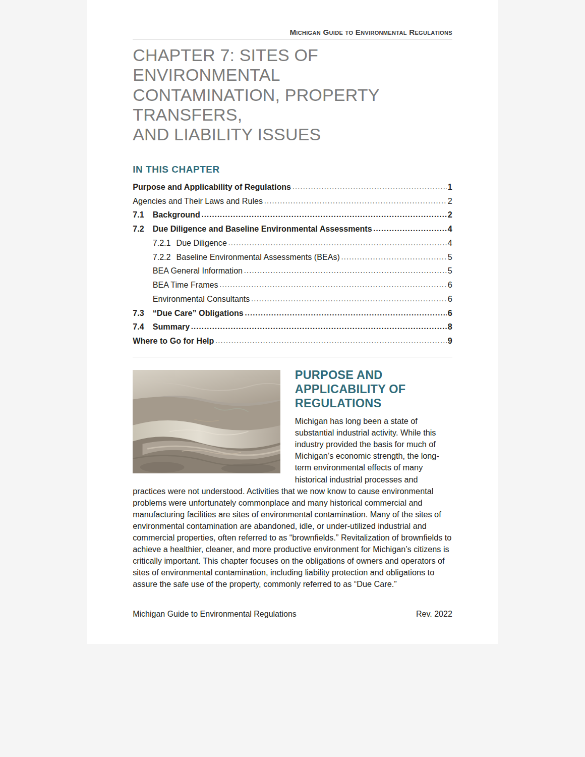Michigan Guide to Environmental Regulations
Chapter 7: Sites of Environmental
Contamination, Property Transfers,
and Liability Issues
In This Chapter
Purpose and Applicability of Regulations........................................................................................... 1
Agencies and Their Laws and Rules................................................................................................. 2
7.1 Background..................................................................................................................... 2
7.2 Due Diligence and Baseline Environmental Assessments......................................................... 4
7.2.1 Due Diligence................................................................................................. 4
7.2.2 Baseline Environmental Assessments (BEAs)............................................................. 5
BEA General Information............................................................................................. 5
BEA Time Frames......................................................................................................... 6
Environmental Consultants......................................................................................... 6
7.3“Due Care” Obligations................................................................................................. 6
7.4 Summary......................................................................................................................... 8
Where to Go for Help................................................................................................................. 9
Purpose and Applicability of Regulations
Michigan has long been a state of substantial industrial activity. While this industry provided the basis for much of Michigan’s economic strength, the long-term environmental effects of many historical industrial processes and practices were not understood. Activities that we now know to cause environmental problems were unfortunately commonplace and many historical commercial and manufacturing facilities are sites of environmental contamination. Many of the sites of environmental contamination are abandoned, idle, or under-utilized industrial and commercial properties, often referred to as “brownfields.” Revitalization of brownfields to achieve a healthier, cleaner, and more productive environment for Michigan’s citizens is critically important. This chapter focuses on the obligations of owners and operators of sites of environmental contamination, including liability protection and obligations to assure the safe use of the property, commonly referred to as “Due Care.”
Michigan Guide to Environmental Regulations Rev. 2022